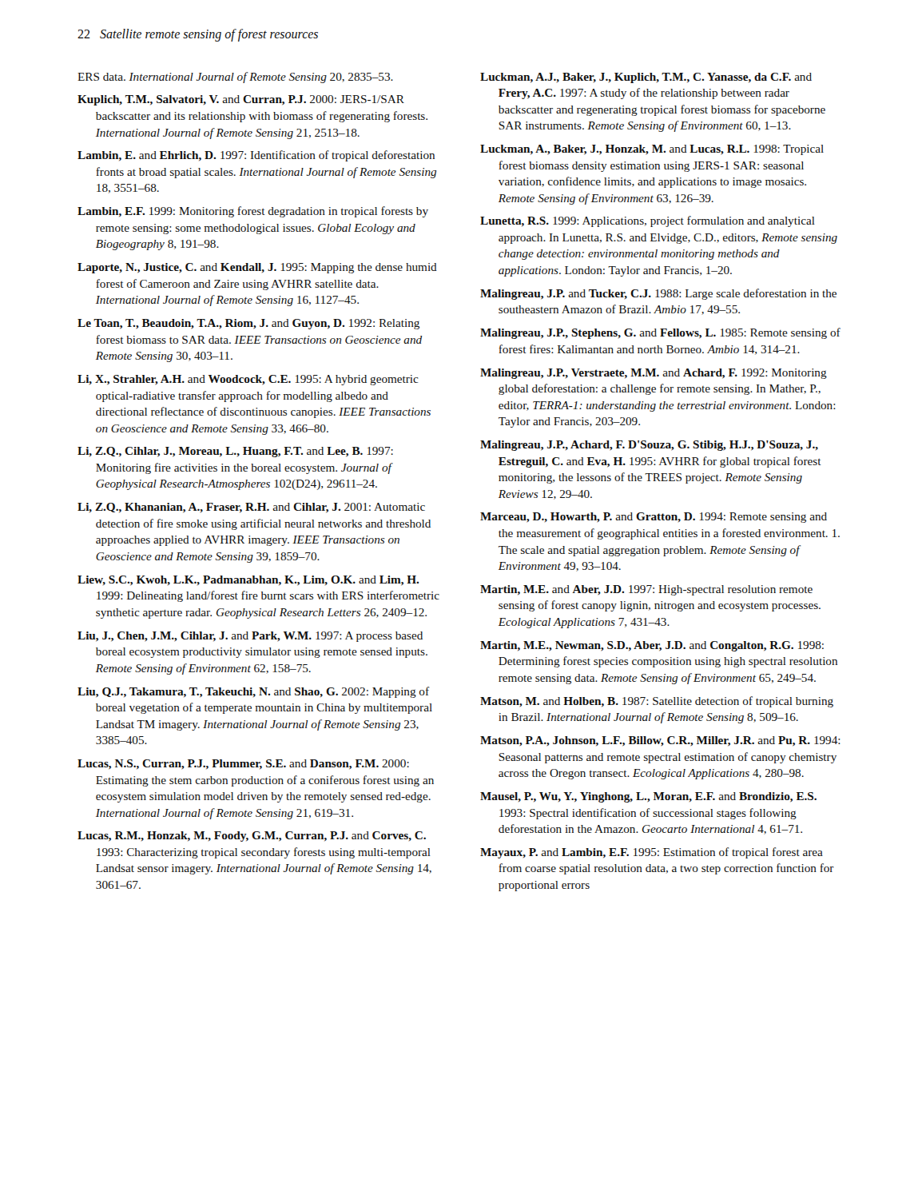22 Satellite remote sensing of forest resources
ERS data. International Journal of Remote Sensing 20, 2835–53.
Kuplich, T.M., Salvatori, V. and Curran, P.J. 2000: JERS-1/SAR backscatter and its relationship with biomass of regenerating forests. International Journal of Remote Sensing 21, 2513–18.
Lambin, E. and Ehrlich, D. 1997: Identification of tropical deforestation fronts at broad spatial scales. International Journal of Remote Sensing 18, 3551–68.
Lambin, E.F. 1999: Monitoring forest degradation in tropical forests by remote sensing: some methodological issues. Global Ecology and Biogeography 8, 191–98.
Laporte, N., Justice, C. and Kendall, J. 1995: Mapping the dense humid forest of Cameroon and Zaire using AVHRR satellite data. International Journal of Remote Sensing 16, 1127–45.
Le Toan, T., Beaudoin, T.A., Riom, J. and Guyon, D. 1992: Relating forest biomass to SAR data. IEEE Transactions on Geoscience and Remote Sensing 30, 403–11.
Li, X., Strahler, A.H. and Woodcock, C.E. 1995: A hybrid geometric optical-radiative transfer approach for modelling albedo and directional reflectance of discontinuous canopies. IEEE Transactions on Geoscience and Remote Sensing 33, 466–80.
Li, Z.Q., Cihlar, J., Moreau, L., Huang, F.T. and Lee, B. 1997: Monitoring fire activities in the boreal ecosystem. Journal of Geophysical Research-Atmospheres 102(D24), 29611–24.
Li, Z.Q., Khananian, A., Fraser, R.H. and Cihlar, J. 2001: Automatic detection of fire smoke using artificial neural networks and threshold approaches applied to AVHRR imagery. IEEE Transactions on Geoscience and Remote Sensing 39, 1859–70.
Liew, S.C., Kwoh, L.K., Padmanabhan, K., Lim, O.K. and Lim, H. 1999: Delineating land/forest fire burnt scars with ERS interferometric synthetic aperture radar. Geophysical Research Letters 26, 2409–12.
Liu, J., Chen, J.M., Cihlar, J. and Park, W.M. 1997: A process based boreal ecosystem productivity simulator using remote sensed inputs. Remote Sensing of Environment 62, 158–75.
Liu, Q.J., Takamura, T., Takeuchi, N. and Shao, G. 2002: Mapping of boreal vegetation of a temperate mountain in China by multitemporal Landsat TM imagery. International Journal of Remote Sensing 23, 3385–405.
Lucas, N.S., Curran, P.J., Plummer, S.E. and Danson, F.M. 2000: Estimating the stem carbon production of a coniferous forest using an ecosystem simulation model driven by the remotely sensed red-edge. International Journal of Remote Sensing 21, 619–31.
Lucas, R.M., Honzak, M., Foody, G.M., Curran, P.J. and Corves, C. 1993: Characterizing tropical secondary forests using multi-temporal Landsat sensor imagery. International Journal of Remote Sensing 14, 3061–67.
Luckman, A.J., Baker, J., Kuplich, T.M., C. Yanasse, da C.F. and Frery, A.C. 1997: A study of the relationship between radar backscatter and regenerating tropical forest biomass for spaceborne SAR instruments. Remote Sensing of Environment 60, 1–13.
Luckman, A., Baker, J., Honzak, M. and Lucas, R.L. 1998: Tropical forest biomass density estimation using JERS-1 SAR: seasonal variation, confidence limits, and applications to image mosaics. Remote Sensing of Environment 63, 126–39.
Lunetta, R.S. 1999: Applications, project formulation and analytical approach. In Lunetta, R.S. and Elvidge, C.D., editors, Remote sensing change detection: environmental monitoring methods and applications. London: Taylor and Francis, 1–20.
Malingreau, J.P. and Tucker, C.J. 1988: Large scale deforestation in the southeastern Amazon of Brazil. Ambio 17, 49–55.
Malingreau, J.P., Stephens, G. and Fellows, L. 1985: Remote sensing of forest fires: Kalimantan and north Borneo. Ambio 14, 314–21.
Malingreau, J.P., Verstraete, M.M. and Achard, F. 1992: Monitoring global deforestation: a challenge for remote sensing. In Mather, P., editor, TERRA-1: understanding the terrestrial environment. London: Taylor and Francis, 203–209.
Malingreau, J.P., Achard, F. D'Souza, G. Stibig, H.J., D'Souza, J., Estreguil, C. and Eva, H. 1995: AVHRR for global tropical forest monitoring, the lessons of the TREES project. Remote Sensing Reviews 12, 29–40.
Marceau, D., Howarth, P. and Gratton, D. 1994: Remote sensing and the measurement of geographical entities in a forested environment. 1. The scale and spatial aggregation problem. Remote Sensing of Environment 49, 93–104.
Martin, M.E. and Aber, J.D. 1997: High-spectral resolution remote sensing of forest canopy lignin, nitrogen and ecosystem processes. Ecological Applications 7, 431–43.
Martin, M.E., Newman, S.D., Aber, J.D. and Congalton, R.G. 1998: Determining forest species composition using high spectral resolution remote sensing data. Remote Sensing of Environment 65, 249–54.
Matson, M. and Holben, B. 1987: Satellite detection of tropical burning in Brazil. International Journal of Remote Sensing 8, 509–16.
Matson, P.A., Johnson, L.F., Billow, C.R., Miller, J.R. and Pu, R. 1994: Seasonal patterns and remote spectral estimation of canopy chemistry across the Oregon transect. Ecological Applications 4, 280–98.
Mausel, P., Wu, Y., Yinghong, L., Moran, E.F. and Brondizio, E.S. 1993: Spectral identification of successional stages following deforestation in the Amazon. Geocarto International 4, 61–71.
Mayaux, P. and Lambin, E.F. 1995: Estimation of tropical forest area from coarse spatial resolution data, a two step correction function for proportional errors